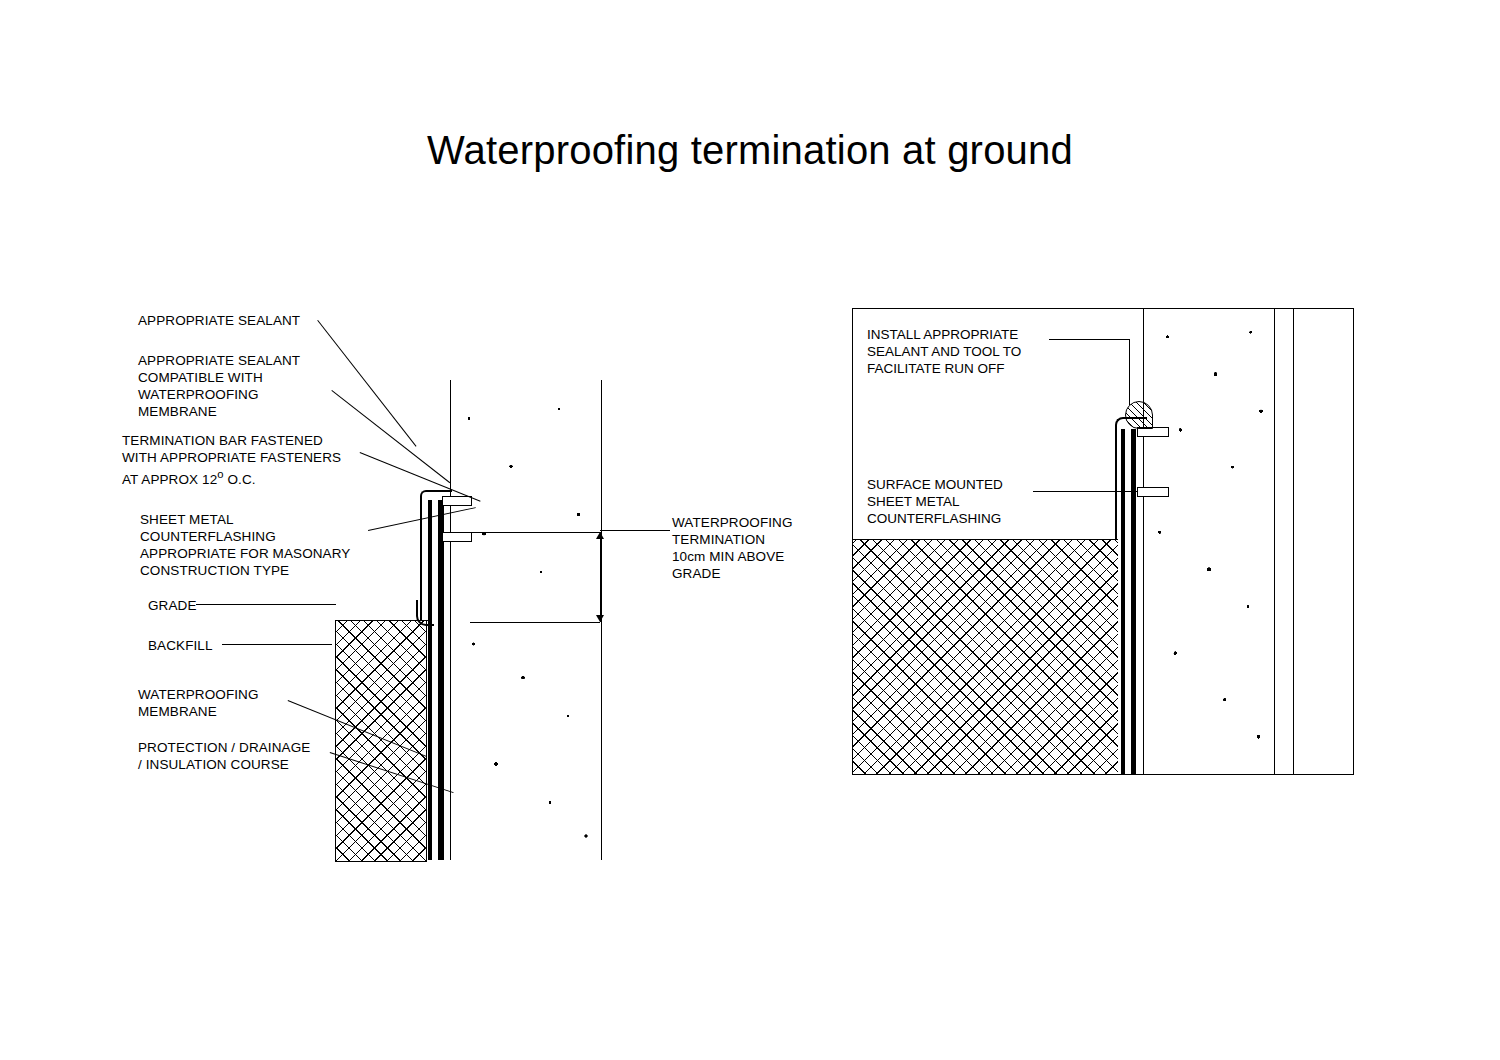Waterproofing termination at ground
APPROPRIATE SEALANT
APPROPRIATE SEALANT
COMPATIBLE WITH
WATERPROOFING
MEMBRANE
TERMINATION BAR FASTENED
WITH APPROPRIATE FASTENERS
AT APPROX 12o O.C.
SHEET METAL
COUNTERFLASHING
APPROPRIATE FOR MASONARY
CONSTRUCTION TYPE
GRADE
BACKFILL
WATERPROOFING
MEMBRANE
PROTECTION / DRAINAGE
/ INSULATION COURSE
WATERPROOFING
TERMINATION
10cm MIN ABOVE
GRADE
INSTALL APPROPRIATE
SEALANT AND TOOL TO
FACILITATE RUN OFF
SURFACE MOUNTED
SHEET METAL
COUNTERFLASHING